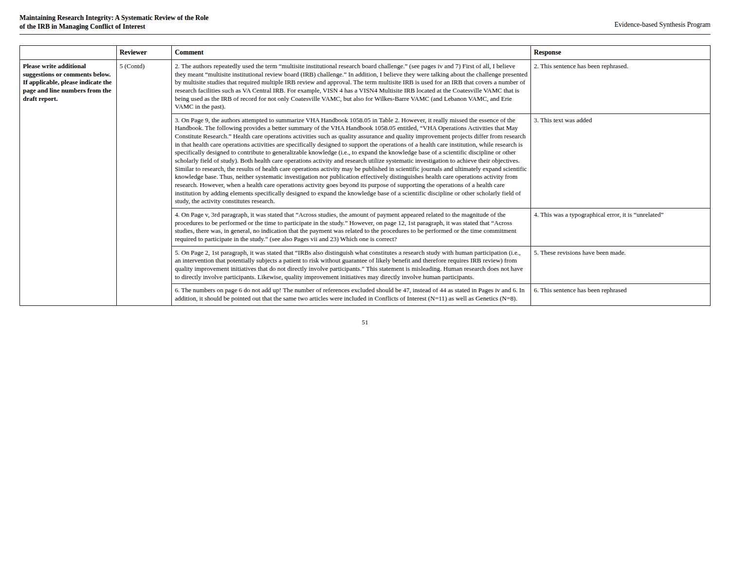Maintaining Research Integrity: A Systematic Review of the Role
of the IRB in Managing Conflict of Interest
Evidence-based Synthesis Program
| | Reviewer | Comment | Response |
| --- | --- | --- | --- |
| Please write additional suggestions or comments below. If applicable, please indicate the page and line numbers from the draft report. | 5 (Contd) | 2. The authors repeatedly used the term “multisite institutional research board challenge.” (see pages iv and 7) First of all, I believe they meant “multisite institutional review board (IRB) challenge.” In addition, I believe they were talking about the challenge presented by multisite studies that required multiple IRB review and approval. The term multisite IRB is used for an IRB that covers a number of research facilities such as VA Central IRB. For example, VISN 4 has a VISN4 Multisite IRB located at the Coatesville VAMC that is being used as the IRB of record for not only Coatesville VAMC, but also for Wilkes-Barre VAMC (and Lebanon VAMC, and Erie VAMC in the past). | 2. This sentence has been rephrased. |
| | | 3. On Page 9, the authors attempted to summarize VHA Handbook 1058.05 in Table 2. However, it really missed the essence of the Handbook. The following provides a better summary of the VHA Handbook 1058.05 entitled, “VHA Operations Activities that May Constitute Research.” Health care operations activities such as quality assurance and quality improvement projects differ from research in that health care operations activities are specifically designed to support the operations of a health care institution, while research is specifically designed to contribute to generalizable knowledge (i.e., to expand the knowledge base of a scientific discipline or other scholarly field of study). Both health care operations activity and research utilize systematic investigation to achieve their objectives. Similar to research, the results of health care operations activity may be published in scientific journals and ultimately expand scientific knowledge base. Thus, neither systematic investigation nor publication effectively distinguishes health care operations activity from research. However, when a health care operations activity goes beyond its purpose of supporting the operations of a health care institution by adding elements specifically designed to expand the knowledge base of a scientific discipline or other scholarly field of study, the activity constitutes research. | 3. This text was added |
| | | 4. On Page v, 3rd paragraph, it was stated that “Across studies, the amount of payment appeared related to the magnitude of the procedures to be performed or the time to participate in the study.” However, on page 12, 1st paragraph, it was stated that “Across studies, there was, in general, no indication that the payment was related to the procedures to be performed or the time commitment required to participate in the study.” (see also Pages vii and 23) Which one is correct? | 4. This was a typographical error, it is “unrelated” |
| | | 5. On Page 2, 1st paragraph, it was stated that “IRBs also distinguish what constitutes a research study with human participation (i.e., an intervention that potentially subjects a patient to risk without guarantee of likely benefit and therefore requires IRB review) from quality improvement initiatives that do not directly involve participants.” This statement is misleading. Human research does not have to directly involve participants. Likewise, quality improvement initiatives may directly involve human participants. | 5. These revisions have been made. |
| | | 6. The numbers on page 6 do not add up! The number of references excluded should be 47, instead of 44 as stated in Pages iv and 6. In addition, it should be pointed out that the same two articles were included in Conflicts of Interest (N=11) as well as Genetics (N=8). | 6. This sentence has been rephrased |
51